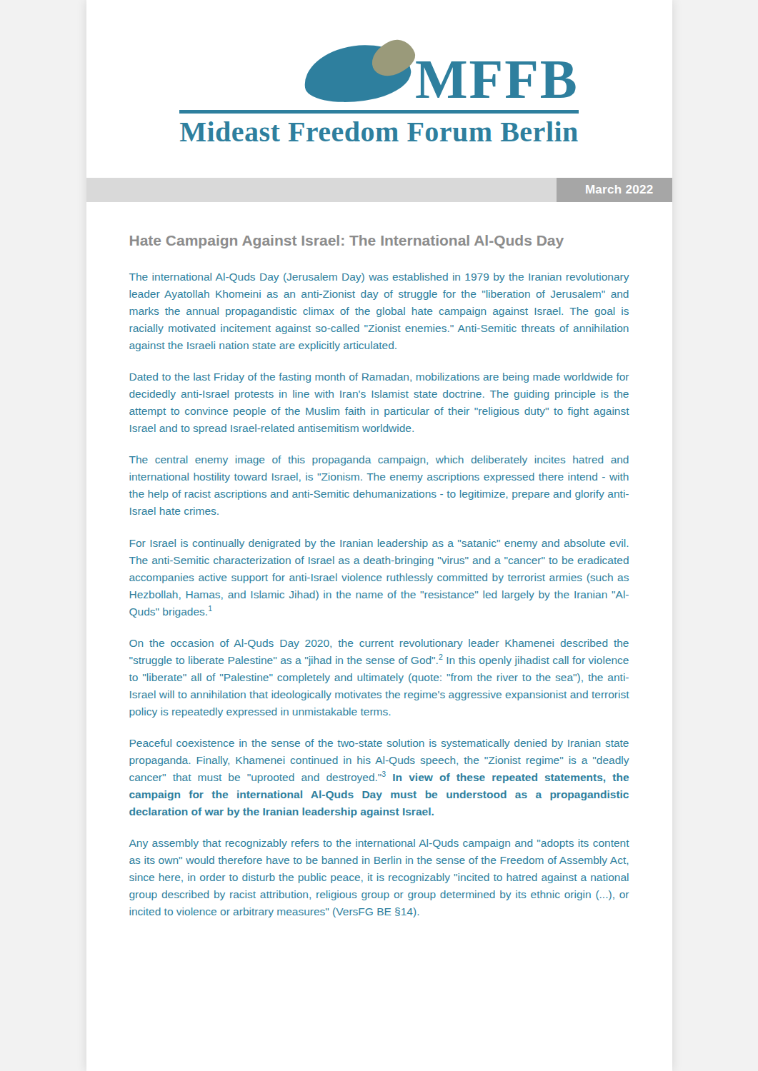MFFB
Mideast Freedom Forum Berlin
March 2022
Hate Campaign Against Israel: The International Al-Quds Day
The international Al-Quds Day (Jerusalem Day) was established in 1979 by the Iranian revolutionary leader Ayatollah Khomeini as an anti-Zionist day of struggle for the "liberation of Jerusalem" and marks the annual propagandistic climax of the global hate campaign against Israel. The goal is racially motivated incitement against so-called "Zionist enemies." Anti-Semitic threats of annihilation against the Israeli nation state are explicitly articulated.
Dated to the last Friday of the fasting month of Ramadan, mobilizations are being made worldwide for decidedly anti-Israel protests in line with Iran's Islamist state doctrine. The guiding principle is the attempt to convince people of the Muslim faith in particular of their "religious duty" to fight against Israel and to spread Israel-related antisemitism worldwide.
The central enemy image of this propaganda campaign, which deliberately incites hatred and international hostility toward Israel, is "Zionism. The enemy ascriptions expressed there intend - with the help of racist ascriptions and anti-Semitic dehumanizations - to legitimize, prepare and glorify anti-Israel hate crimes.
For Israel is continually denigrated by the Iranian leadership as a "satanic" enemy and absolute evil. The anti-Semitic characterization of Israel as a death-bringing "virus" and a "cancer" to be eradicated accompanies active support for anti-Israel violence ruthlessly committed by terrorist armies (such as Hezbollah, Hamas, and Islamic Jihad) in the name of the "resistance" led largely by the Iranian "Al-Quds" brigades.1
On the occasion of Al-Quds Day 2020, the current revolutionary leader Khamenei described the "struggle to liberate Palestine" as a "jihad in the sense of God".2 In this openly jihadist call for violence to "liberate" all of "Palestine" completely and ultimately (quote: "from the river to the sea"), the anti-Israel will to annihilation that ideologically motivates the regime's aggressive expansionist and terrorist policy is repeatedly expressed in unmistakable terms.
Peaceful coexistence in the sense of the two-state solution is systematically denied by Iranian state propaganda. Finally, Khamenei continued in his Al-Quds speech, the "Zionist regime" is a "deadly cancer" that must be "uprooted and destroyed."3 In view of these repeated statements, the campaign for the international Al-Quds Day must be understood as a propagandistic declaration of war by the Iranian leadership against Israel.
Any assembly that recognizably refers to the international Al-Quds campaign and "adopts its content as its own" would therefore have to be banned in Berlin in the sense of the Freedom of Assembly Act, since here, in order to disturb the public peace, it is recognizably "incited to hatred against a national group described by racist attribution, religious group or group determined by its ethnic origin (...), or incited to violence or arbitrary measures" (VersFG BE §14).